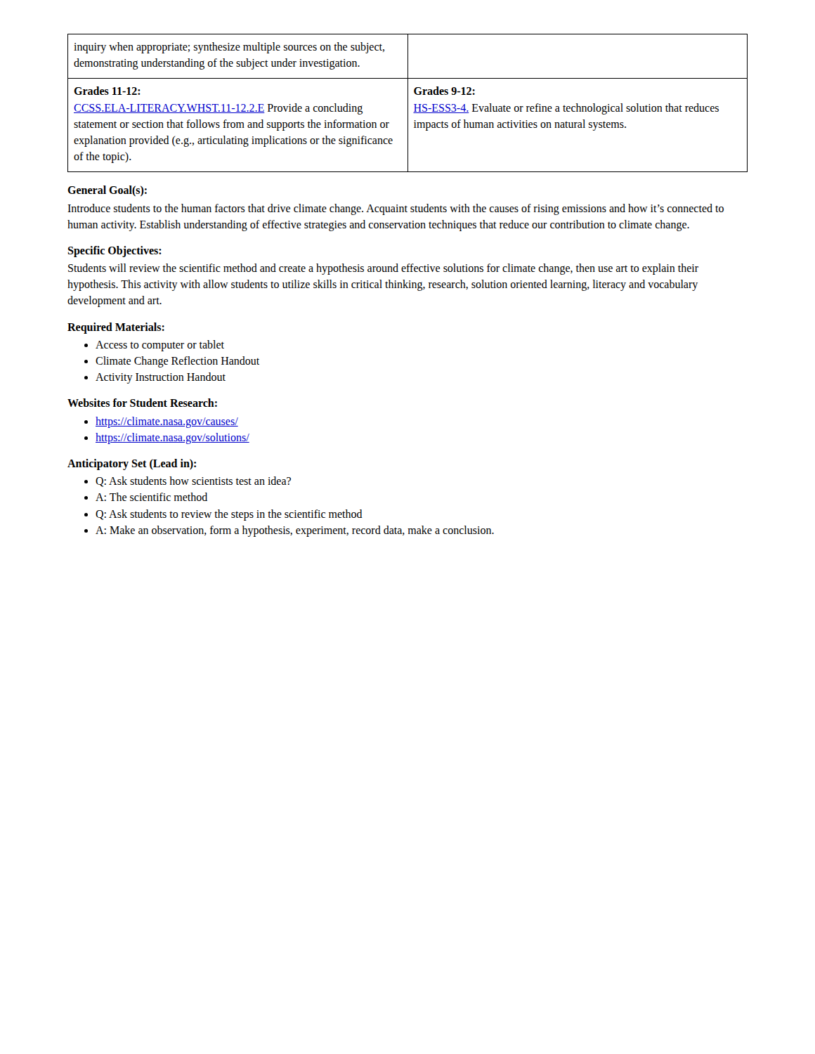| inquiry when appropriate; synthesize multiple sources on the subject, demonstrating understanding of the subject under investigation. | |
| Grades 11-12: CCSS.ELA-LITERACY.WHST.11-12.2.E Provide a concluding statement or section that follows from and supports the information or explanation provided (e.g., articulating implications or the significance of the topic). | Grades 9-12: HS-ESS3-4. Evaluate or refine a technological solution that reduces impacts of human activities on natural systems. |
General Goal(s):
Introduce students to the human factors that drive climate change. Acquaint students with the causes of rising emissions and how it’s connected to human activity. Establish understanding of effective strategies and conservation techniques that reduce our contribution to climate change.
Specific Objectives:
Students will review the scientific method and create a hypothesis around effective solutions for climate change, then use art to explain their hypothesis. This activity with allow students to utilize skills in critical thinking, research, solution oriented learning, literacy and vocabulary development and art.
Required Materials:
Access to computer or tablet
Climate Change Reflection Handout
Activity Instruction Handout
Websites for Student Research:
https://climate.nasa.gov/causes/
https://climate.nasa.gov/solutions/
Anticipatory Set (Lead in):
Q: Ask students how scientists test an idea?
A: The scientific method
Q: Ask students to review the steps in the scientific method
A: Make an observation, form a hypothesis, experiment, record data, make a conclusion.